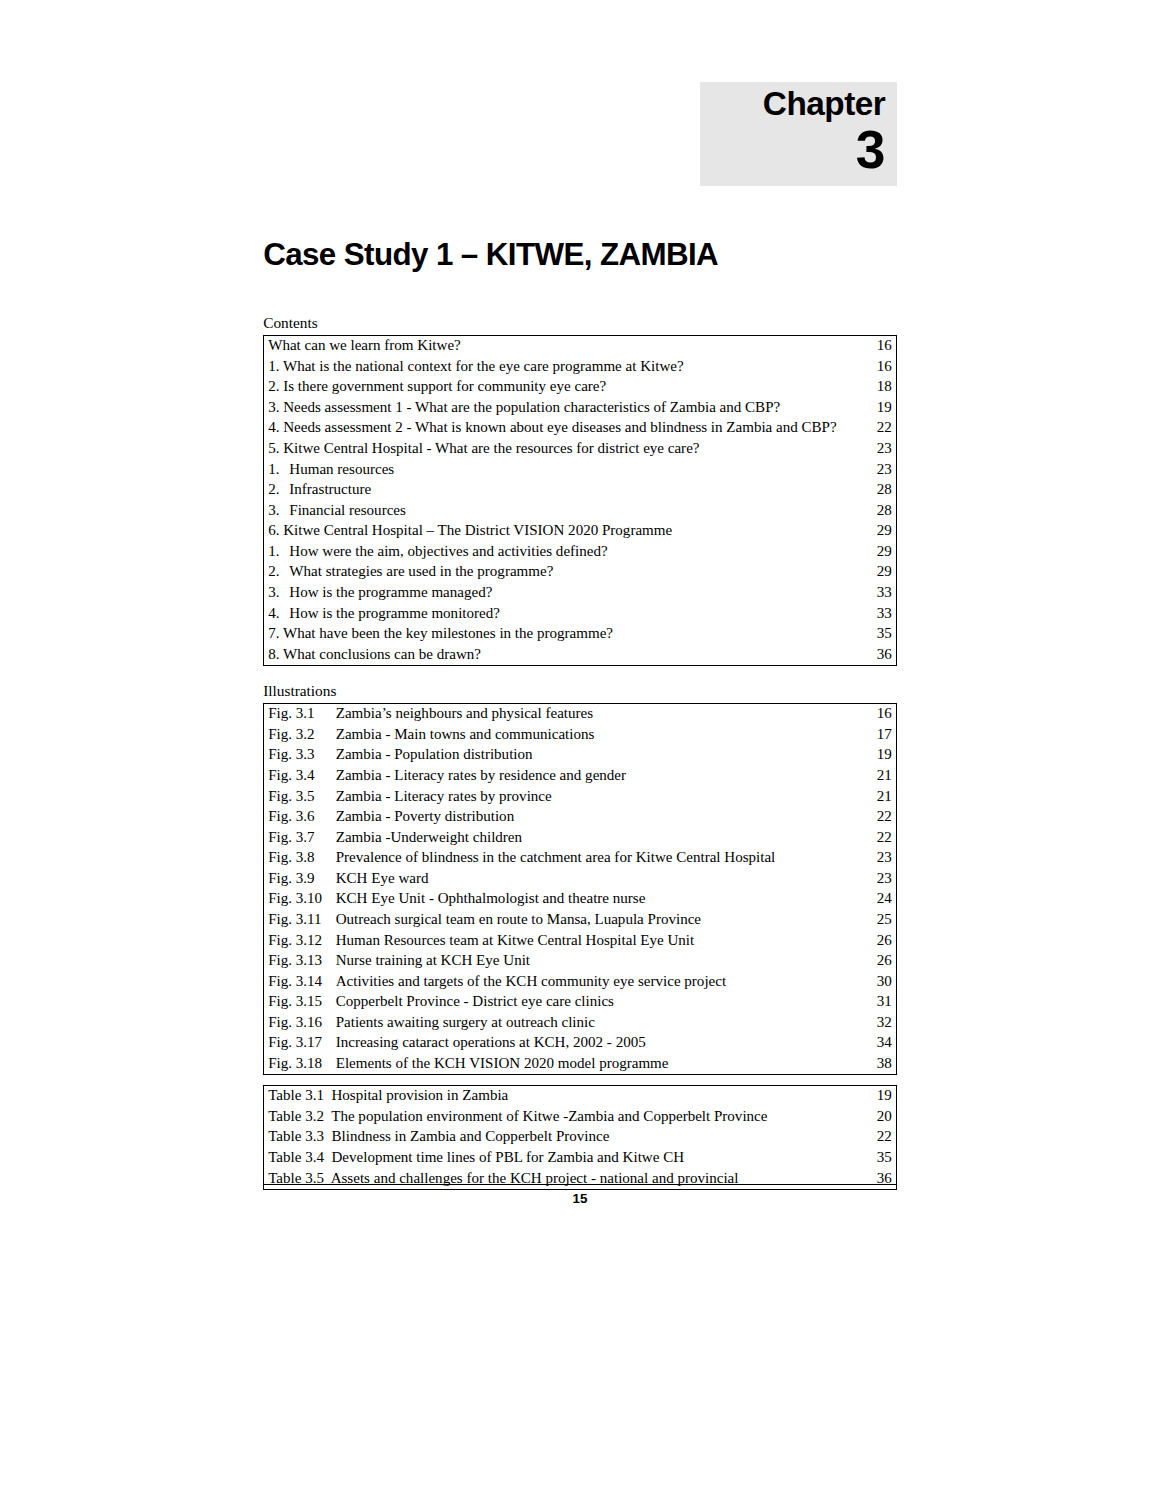Chapter
3
Case Study 1 – KITWE, ZAMBIA
Contents
| What can we learn from Kitwe? | 16 |
| 1. What is the national context for the eye care programme at Kitwe? | 16 |
| 2. Is there government support for community eye care? | 18 |
| 3. Needs assessment 1 - What are the population characteristics of Zambia and CBP? | 19 |
| 4. Needs assessment 2 - What is known about eye diseases and blindness in Zambia and CBP? | 22 |
| 5. Kitwe Central Hospital - What are the resources for district eye care? | 23 |
| 1. Human resources | 23 |
| 2. Infrastructure | 28 |
| 3. Financial resources | 28 |
| 6. Kitwe Central Hospital – The District VISION 2020 Programme | 29 |
| 1. How were the aim, objectives and activities defined? | 29 |
| 2. What strategies are used in the programme? | 29 |
| 3. How is the programme managed? | 33 |
| 4. How is the programme monitored? | 33 |
| 7. What have been the key milestones in the programme? | 35 |
| 8. What conclusions can be drawn? | 36 |
Illustrations
| Fig. 3.1 | Zambia’s neighbours and physical features | 16 |
| Fig. 3.2 | Zambia - Main towns and communications | 17 |
| Fig. 3.3 | Zambia - Population distribution | 19 |
| Fig. 3.4 | Zambia - Literacy rates by residence and gender | 21 |
| Fig. 3.5 | Zambia - Literacy rates by province | 21 |
| Fig. 3.6 | Zambia - Poverty distribution | 22 |
| Fig. 3.7 | Zambia -Underweight children | 22 |
| Fig. 3.8 | Prevalence of blindness in the catchment area for Kitwe Central Hospital | 23 |
| Fig. 3.9 | KCH Eye ward | 23 |
| Fig. 3.10 | KCH Eye Unit - Ophthalmologist and theatre nurse | 24 |
| Fig. 3.11 | Outreach surgical team en route to Mansa, Luapula Province | 25 |
| Fig. 3.12 | Human Resources team at Kitwe Central Hospital Eye Unit | 26 |
| Fig. 3.13 | Nurse training at KCH Eye Unit | 26 |
| Fig. 3.14 | Activities and targets of the KCH community eye service project | 30 |
| Fig. 3.15 | Copperbelt Province - District eye care clinics | 31 |
| Fig. 3.16 | Patients awaiting surgery at outreach clinic | 32 |
| Fig. 3.17 | Increasing cataract operations at KCH, 2002 - 2005 | 34 |
| Fig. 3.18 | Elements of the KCH VISION 2020 model programme | 38 |
| Table 3.1 Hospital provision in Zambia | 19 |
| Table 3.2 The population environment of Kitwe -Zambia and Copperbelt Province | 20 |
| Table 3.3 Blindness in Zambia and Copperbelt Province | 22 |
| Table 3.4 Development time lines of PBL for Zambia and Kitwe CH | 35 |
| Table 3.5 Assets and challenges for the KCH project - national and provincial | 36 |
15